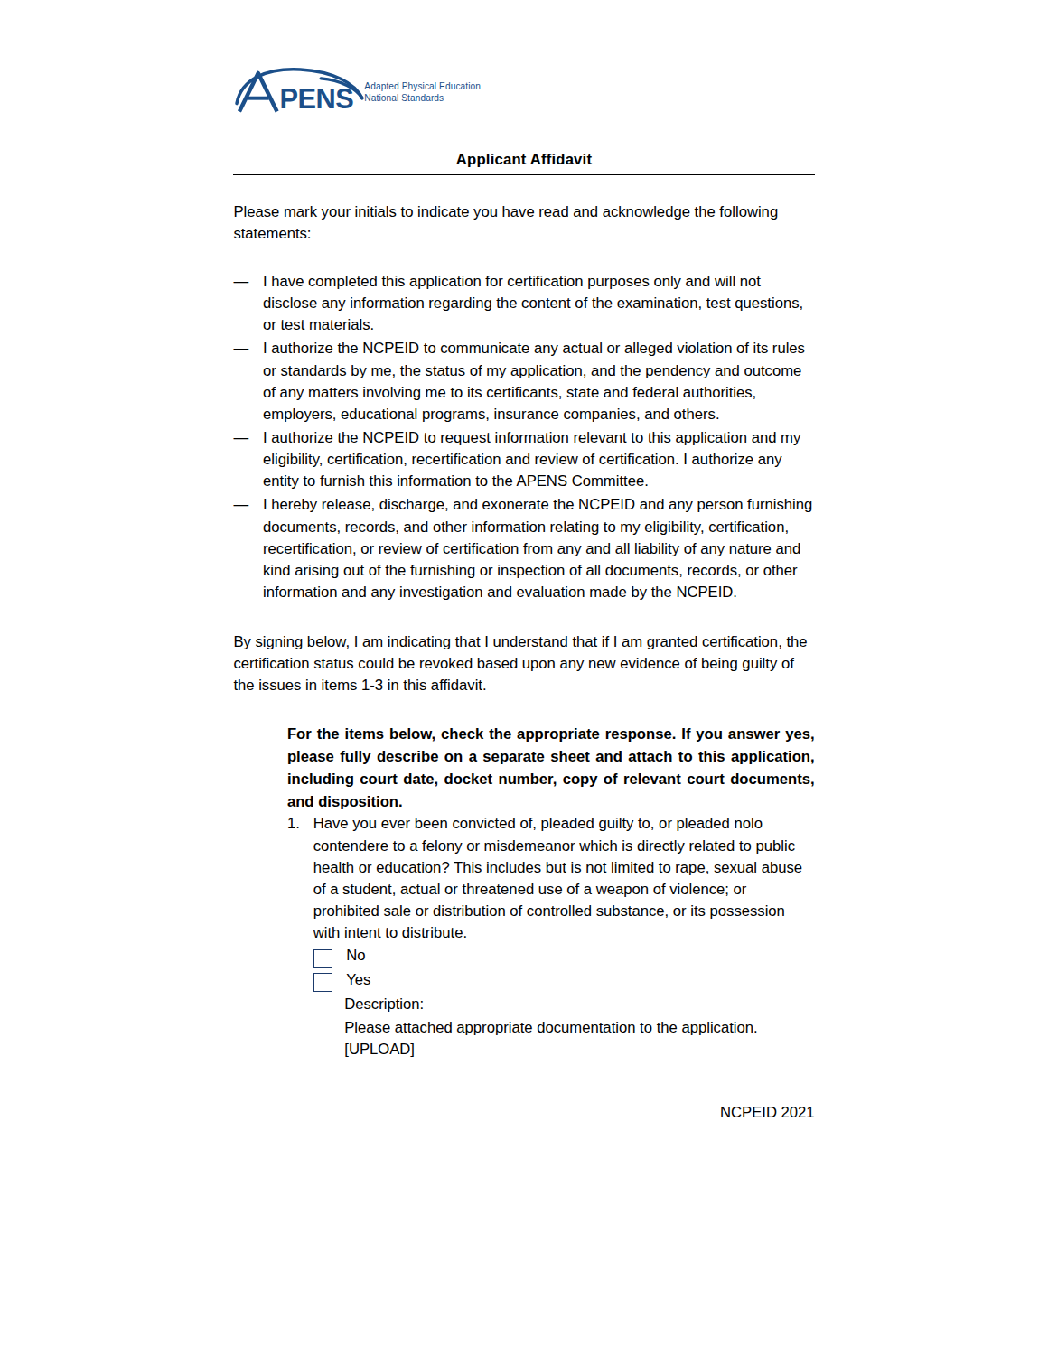PENS
Adapted Physical Education
National Standards
Applicant Affidavit
Please mark your initials to indicate you have read and acknowledge the following statements:
I have completed this application for certification purposes only and will not disclose any information regarding the content of the examination, test questions, or test materials.
I authorize the NCPEID to communicate any actual or alleged violation of its rules or standards by me, the status of my application, and the pendency and outcome of any matters involving me to its certificants, state and federal authorities, employers, educational programs, insurance companies, and others.
I authorize the NCPEID to request information relevant to this application and my eligibility, certification, recertification and review of certification. I authorize any entity to furnish this information to the APENS Committee.
I hereby release, discharge, and exonerate the NCPEID and any person furnishing documents, records, and other information relating to my eligibility, certification, recertification, or review of certification from any and all liability of any nature and kind arising out of the furnishing or inspection of all documents, records, or other information and any investigation and evaluation made by the NCPEID.
By signing below, I am indicating that I understand that if I am granted certification, the certification status could be revoked based upon any new evidence of being guilty of the issues in items 1-3 in this affidavit.
For the items below, check the appropriate response. If you answer yes, please fully describe on a separate sheet and attach to this application, including court date, docket number, copy of relevant court documents, and disposition.
Have you ever been convicted of, pleaded guilty to, or pleaded nolo contendere to a felony or misdemeanor which is directly related to public health or education? This includes but is not limited to rape, sexual abuse of a student, actual or threatened use of a weapon of violence; or prohibited sale or distribution of controlled substance, or its possession with intent to distribute.
No
Yes
Description:
Please attached appropriate documentation to the application. [UPLOAD]
NCPEID 2021